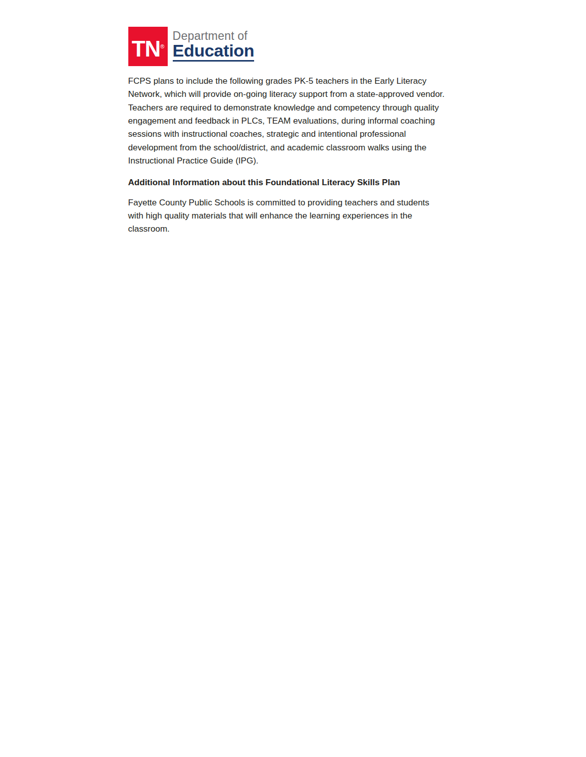TN®
Department of Education
FCPS plans to include the following grades PK-5 teachers in the Early Literacy Network, which will provide on-going literacy support from a state-approved vendor. Teachers are required to demonstrate knowledge and competency through quality engagement and feedback in PLCs, TEAM evaluations, during informal coaching sessions with instructional coaches, strategic and intentional professional development from the school/district, and academic classroom walks using the Instructional Practice Guide (IPG).
Additional Information about this Foundational Literacy Skills Plan
Fayette County Public Schools is committed to providing teachers and students with high quality materials that will enhance the learning experiences in the classroom.